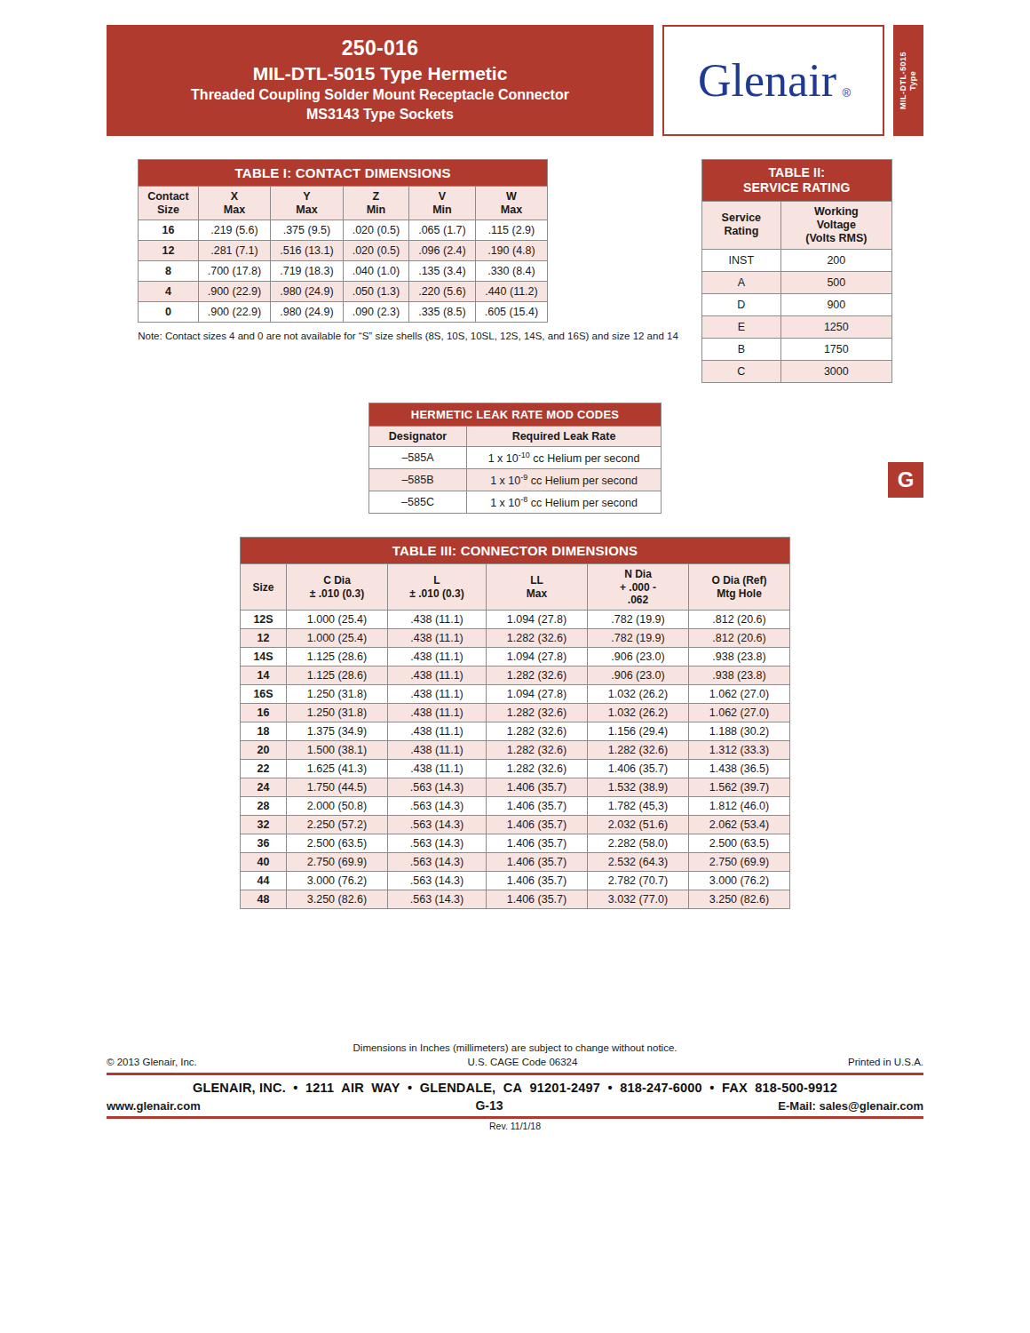250-016
MIL-DTL-5015 Type Hermetic
Threaded Coupling Solder Mount Receptacle Connector
MS3143 Type Sockets
Glenair®
MIL-DTL-5015
Type
G
TABLE I: CONTACT DIMENSIONS
| Contact Size | X Max | Y Max | Z Min | V Min | W Max |
| --- | --- | --- | --- | --- | --- |
| 16 | .219 (5.6) | .375 (9.5) | .020 (0.5) | .065 (1.7) | .115 (2.9) |
| 12 | .281 (7.1) | .516 (13.1) | .020 (0.5) | .096 (2.4) | .190 (4.8) |
| 8 | .700 (17.8) | .719 (18.3) | .040 (1.0) | .135 (3.4) | .330 (8.4) |
| 4 | .900 (22.9) | .980 (24.9) | .050 (1.3) | .220 (5.6) | .440 (11.2) |
| 0 | .900 (22.9) | .980 (24.9) | .090 (2.3) | .335 (8.5) | .605 (15.4) |
Note: Contact sizes 4 and 0 are not available for “S” size shells (8S, 10S, 10SL, 12S, 14S, and 16S) and size 12 and 14
TABLE II: SERVICE RATING
| Service Rating | Working Voltage (Volts RMS) |
| --- | --- |
| INST | 200 |
| A | 500 |
| D | 900 |
| E | 1250 |
| B | 1750 |
| C | 3000 |
HERMETIC LEAK RATE MOD CODES
| Designator | Required Leak Rate |
| --- | --- |
| –585A | 1 x 10 -10 cc Helium per second |
| –585B | 1 x 10 -9 cc Helium per second |
| –585C | 1 x 10 -8 cc Helium per second |
TABLE III: CONNECTOR DIMENSIONS
| Size | C Dia ± .010 (0.3) | L ± .010 (0.3) | LL Max | N Dia + .000 - .062 | O Dia (Ref) Mtg Hole |
| --- | --- | --- | --- | --- | --- |
| 12S | 1.000 (25.4) | .438 (11.1) | 1.094 (27.8) | .782 (19.9) | .812 (20.6) |
| 12 | 1.000 (25.4) | .438 (11.1) | 1.282 (32.6) | .782 (19.9) | .812 (20.6) |
| 14S | 1.125 (28.6) | .438 (11.1) | 1.094 (27.8) | .906 (23.0) | .938 (23.8) |
| 14 | 1.125 (28.6) | .438 (11.1) | 1.282 (32.6) | .906 (23.0) | .938 (23.8) |
| 16S | 1.250 (31.8) | .438 (11.1) | 1.094 (27.8) | 1.032 (26.2) | 1.062 (27.0) |
| 16 | 1.250 (31.8) | .438 (11.1) | 1.282 (32.6) | 1.032 (26.2) | 1.062 (27.0) |
| 18 | 1.375 (34.9) | .438 (11.1) | 1.282 (32.6) | 1.156 (29.4) | 1.188 (30.2) |
| 20 | 1.500 (38.1) | .438 (11.1) | 1.282 (32.6) | 1.282 (32.6) | 1.312 (33.3) |
| 22 | 1.625 (41.3) | .438 (11.1) | 1.282 (32.6) | 1.406 (35.7) | 1.438 (36.5) |
| 24 | 1.750 (44.5) | .563 (14.3) | 1.406 (35.7) | 1.532 (38.9) | 1.562 (39.7) |
| 28 | 2.000 (50.8) | .563 (14.3) | 1.406 (35.7) | 1.782 (45,3) | 1.812 (46.0) |
| 32 | 2.250 (57.2) | .563 (14.3) | 1.406 (35.7) | 2.032 (51.6) | 2.062 (53.4) |
| 36 | 2.500 (63.5) | .563 (14.3) | 1.406 (35.7) | 2.282 (58.0) | 2.500 (63.5) |
| 40 | 2.750 (69.9) | .563 (14.3) | 1.406 (35.7) | 2.532 (64.3) | 2.750 (69.9) |
| 44 | 3.000 (76.2) | .563 (14.3) | 1.406 (35.7) | 2.782 (70.7) | 3.000 (76.2) |
| 48 | 3.250 (82.6) | .563 (14.3) | 1.406 (35.7) | 3.032 (77.0) | 3.250 (82.6) |
Dimensions in Inches (millimeters) are subject to change without notice.
© 2013 Glenair, Inc.
U.S. CAGE Code 06324
Printed in U.S.A.
GLENAIR, INC. • 1211 AIR WAY • GLENDALE, CA 91201-2497 • 818-247-6000 • FAX 818-500-9912
www.glenair.com
G-13
E-Mail: sales@glenair.com
Rev. 11/1/18